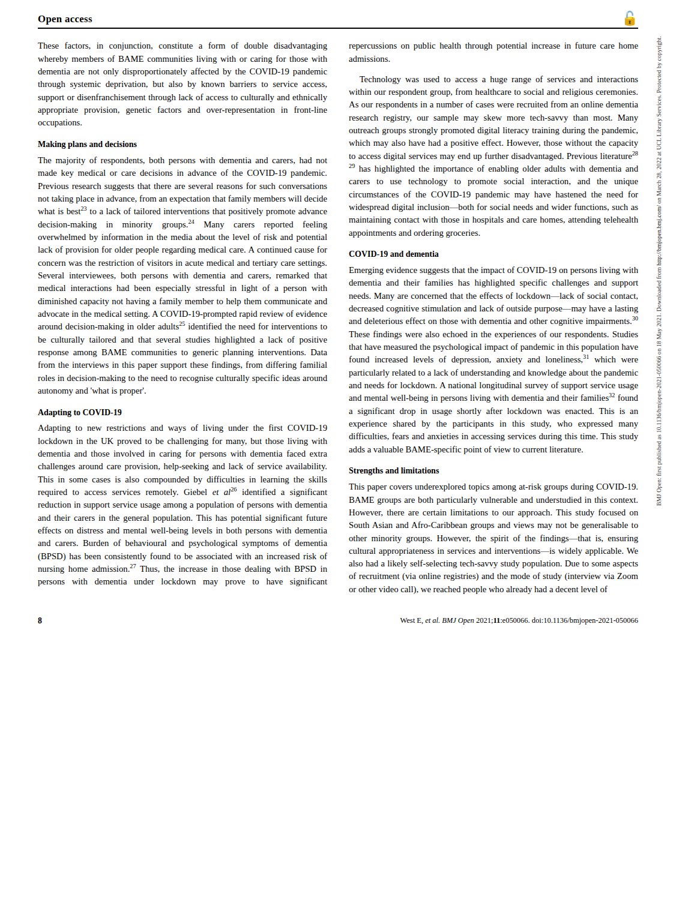Open access
🔓
BMJ Open: first published as 10.1136/bmjopen-2021-050066 on 18 May 2021. Downloaded from http://bmjopen.bmj.com/ on March 28, 2022 at UCL Library Services. Protected by copyright.
These factors, in conjunction, constitute a form of double disadvantaging whereby members of BAME communities living with or caring for those with dementia are not only disproportionately affected by the COVID-19 pandemic through systemic deprivation, but also by known barriers to service access, support or disenfranchisement through lack of access to culturally and ethnically appropriate provision, genetic factors and over-representation in front-line occupations.
Making plans and decisions
The majority of respondents, both persons with dementia and carers, had not made key medical or care decisions in advance of the COVID-19 pandemic. Previous research suggests that there are several reasons for such conversations not taking place in advance, from an expectation that family members will decide what is best23 to a lack of tailored interventions that positively promote advance decision-making in minority groups.24 Many carers reported feeling overwhelmed by information in the media about the level of risk and potential lack of provision for older people regarding medical care. A continued cause for concern was the restriction of visitors in acute medical and tertiary care settings. Several interviewees, both persons with dementia and carers, remarked that medical interactions had been especially stressful in light of a person with diminished capacity not having a family member to help them communicate and advocate in the medical setting. A COVID-19-prompted rapid review of evidence around decision-making in older adults25 identified the need for interventions to be culturally tailored and that several studies highlighted a lack of positive response among BAME communities to generic planning interventions. Data from the interviews in this paper support these findings, from differing familial roles in decision-making to the need to recognise culturally specific ideas around autonomy and 'what is proper'.
Adapting to COVID-19
Adapting to new restrictions and ways of living under the first COVID-19 lockdown in the UK proved to be challenging for many, but those living with dementia and those involved in caring for persons with dementia faced extra challenges around care provision, help-seeking and lack of service availability. This in some cases is also compounded by difficulties in learning the skills required to access services remotely. Giebel et al26 identified a significant reduction in support service usage among a population of persons with dementia and their carers in the general population. This has potential significant future effects on distress and mental well-being levels in both persons with dementia and carers. Burden of behavioural and psychological symptoms of dementia (BPSD) has been consistently found to be associated with an increased risk of nursing home admission.27 Thus, the increase in those dealing with BPSD in persons with dementia under lockdown may prove to have significant repercussions on public health through potential increase in future care home admissions.
Technology was used to access a huge range of services and interactions within our respondent group, from healthcare to social and religious ceremonies. As our respondents in a number of cases were recruited from an online dementia research registry, our sample may skew more tech-savvy than most. Many outreach groups strongly promoted digital literacy training during the pandemic, which may also have had a positive effect. However, those without the capacity to access digital services may end up further disadvantaged. Previous literature28 29 has highlighted the importance of enabling older adults with dementia and carers to use technology to promote social interaction, and the unique circumstances of the COVID-19 pandemic may have hastened the need for widespread digital inclusion—both for social needs and wider functions, such as maintaining contact with those in hospitals and care homes, attending telehealth appointments and ordering groceries.
COVID-19 and dementia
Emerging evidence suggests that the impact of COVID-19 on persons living with dementia and their families has highlighted specific challenges and support needs. Many are concerned that the effects of lockdown—lack of social contact, decreased cognitive stimulation and lack of outside purpose—may have a lasting and deleterious effect on those with dementia and other cognitive impairments.30 These findings were also echoed in the experiences of our respondents. Studies that have measured the psychological impact of pandemic in this population have found increased levels of depression, anxiety and loneliness,31 which were particularly related to a lack of understanding and knowledge about the pandemic and needs for lockdown. A national longitudinal survey of support service usage and mental well-being in persons living with dementia and their families32 found a significant drop in usage shortly after lockdown was enacted. This is an experience shared by the participants in this study, who expressed many difficulties, fears and anxieties in accessing services during this time. This study adds a valuable BAME-specific point of view to current literature.
Strengths and limitations
This paper covers underexplored topics among at-risk groups during COVID-19. BAME groups are both particularly vulnerable and understudied in this context. However, there are certain limitations to our approach. This study focused on South Asian and Afro-Caribbean groups and views may not be generalisable to other minority groups. However, the spirit of the findings—that is, ensuring cultural appropriateness in services and interventions—is widely applicable. We also had a likely self-selecting tech-savvy study population. Due to some aspects of recruitment (via online registries) and the mode of study (interview via Zoom or other video call), we reached people who already had a decent level of
8
West E, et al. BMJ Open 2021;11:e050066. doi:10.1136/bmjopen-2021-050066